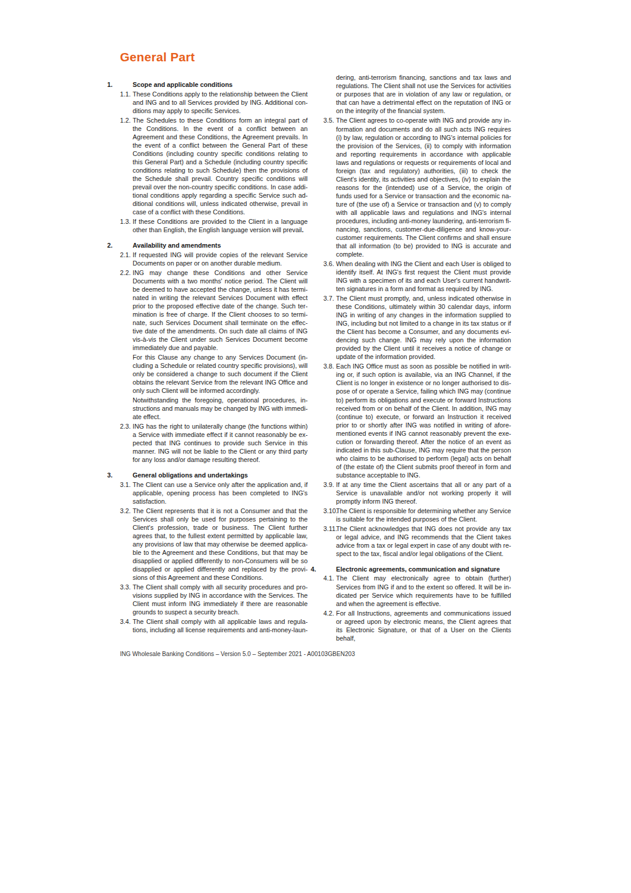General Part
1. Scope and applicable conditions
1.1. These Conditions apply to the relationship between the Client and ING and to all Services provided by ING. Additional conditions may apply to specific Services.
1.2. The Schedules to these Conditions form an integral part of the Conditions. In the event of a conflict between an Agreement and these Conditions, the Agreement prevails. In the event of a conflict between the General Part of these Conditions (including country specific conditions relating to this General Part) and a Schedule (including country specific conditions relating to such Schedule) then the provisions of the Schedule shall prevail. Country specific conditions will prevail over the non-country specific conditions. In case additional conditions apply regarding a specific Service such additional conditions will, unless indicated otherwise, prevail in case of a conflict with these Conditions.
1.3. If these Conditions are provided to the Client in a language other than English, the English language version will prevail.
2. Availability and amendments
2.1. If requested ING will provide copies of the relevant Service Documents on paper or on another durable medium.
2.2. ING may change these Conditions and other Service Documents with a two months' notice period. The Client will be deemed to have accepted the change, unless it has terminated in writing the relevant Services Document with effect prior to the proposed effective date of the change. Such termination is free of charge. If the Client chooses to so terminate, such Services Document shall terminate on the effective date of the amendments. On such date all claims of ING vis-à-vis the Client under such Services Document become immediately due and payable.
For this Clause any change to any Services Document (including a Schedule or related country specific provisions), will only be considered a change to such document if the Client obtains the relevant Service from the relevant ING Office and only such Client will be informed accordingly.
Notwithstanding the foregoing, operational procedures, instructions and manuals may be changed by ING with immediate effect.
2.3. ING has the right to unilaterally change (the functions within) a Service with immediate effect if it cannot reasonably be expected that ING continues to provide such Service in this manner. ING will not be liable to the Client or any third party for any loss and/or damage resulting thereof.
3. General obligations and undertakings
3.1. The Client can use a Service only after the application and, if applicable, opening process has been completed to ING's satisfaction.
3.2. The Client represents that it is not a Consumer and that the Services shall only be used for purposes pertaining to the Client's profession, trade or business. The Client further agrees that, to the fullest extent permitted by applicable law, any provisions of law that may otherwise be deemed applicable to the Agreement and these Conditions, but that may be disapplied or applied differently to non-Consumers will be so disapplied or applied differently and replaced by the provisions of this Agreement and these Conditions.
3.3. The Client shall comply with all security procedures and provisions supplied by ING in accordance with the Services. The Client must inform ING immediately if there are reasonable grounds to suspect a security breach.
3.4. The Client shall comply with all applicable laws and regulations, including all license requirements and anti-money-laundering, anti-terrorism financing, sanctions and tax laws and regulations. The Client shall not use the Services for activities or purposes that are in violation of any law or regulation, or that can have a detrimental effect on the reputation of ING or on the integrity of the financial system.
3.5. The Client agrees to co-operate with ING and provide any information and documents and do all such acts ING requires (i) by law, regulation or according to ING's internal policies for the provision of the Services, (ii) to comply with information and reporting requirements in accordance with applicable laws and regulations or requests or requirements of local and foreign (tax and regulatory) authorities, (iii) to check the Client's identity, its activities and objectives, (iv) to explain the reasons for the (intended) use of a Service, the origin of funds used for a Service or transaction and the economic nature of (the use of) a Service or transaction and (v) to comply with all applicable laws and regulations and ING's internal procedures, including anti-money laundering, anti-terrorism financing, sanctions, customer-due-diligence and know-your-customer requirements. The Client confirms and shall ensure that all information (to be) provided to ING is accurate and complete.
3.6. When dealing with ING the Client and each User is obliged to identify itself. At ING's first request the Client must provide ING with a specimen of its and each User's current handwritten signatures in a form and format as required by ING.
3.7. The Client must promptly, and, unless indicated otherwise in these Conditions, ultimately within 30 calendar days, inform ING in writing of any changes in the information supplied to ING, including but not limited to a change in its tax status or if the Client has become a Consumer, and any documents evidencing such change. ING may rely upon the information provided by the Client until it receives a notice of change or update of the information provided.
3.8. Each ING Office must as soon as possible be notified in writing or, if such option is available, via an ING Channel, if the Client is no longer in existence or no longer authorised to dispose of or operate a Service, failing which ING may (continue to) perform its obligations and execute or forward Instructions received from or on behalf of the Client. In addition, ING may (continue to) execute, or forward an Instruction it received prior to or shortly after ING was notified in writing of aforementioned events if ING cannot reasonably prevent the execution or forwarding thereof. After the notice of an event as indicated in this sub-Clause, ING may require that the person who claims to be authorised to perform (legal) acts on behalf of (the estate of) the Client submits proof thereof in form and substance acceptable to ING.
3.9. If at any time the Client ascertains that all or any part of a Service is unavailable and/or not working properly it will promptly inform ING thereof.
3.10. The Client is responsible for determining whether any Service is suitable for the intended purposes of the Client.
3.11. The Client acknowledges that ING does not provide any tax or legal advice, and ING recommends that the Client takes advice from a tax or legal expert in case of any doubt with respect to the tax, fiscal and/or legal obligations of the Client.
4. Electronic agreements, communication and signature
4.1. The Client may electronically agree to obtain (further) Services from ING if and to the extent so offered. It will be indicated per Service which requirements have to be fulfilled and when the agreement is effective.
4.2. For all Instructions, agreements and communications issued or agreed upon by electronic means, the Client agrees that its Electronic Signature, or that of a User on the Clients behalf,
ING Wholesale Banking Conditions – Version 5.0 – September 2021 - A00103GBEN203